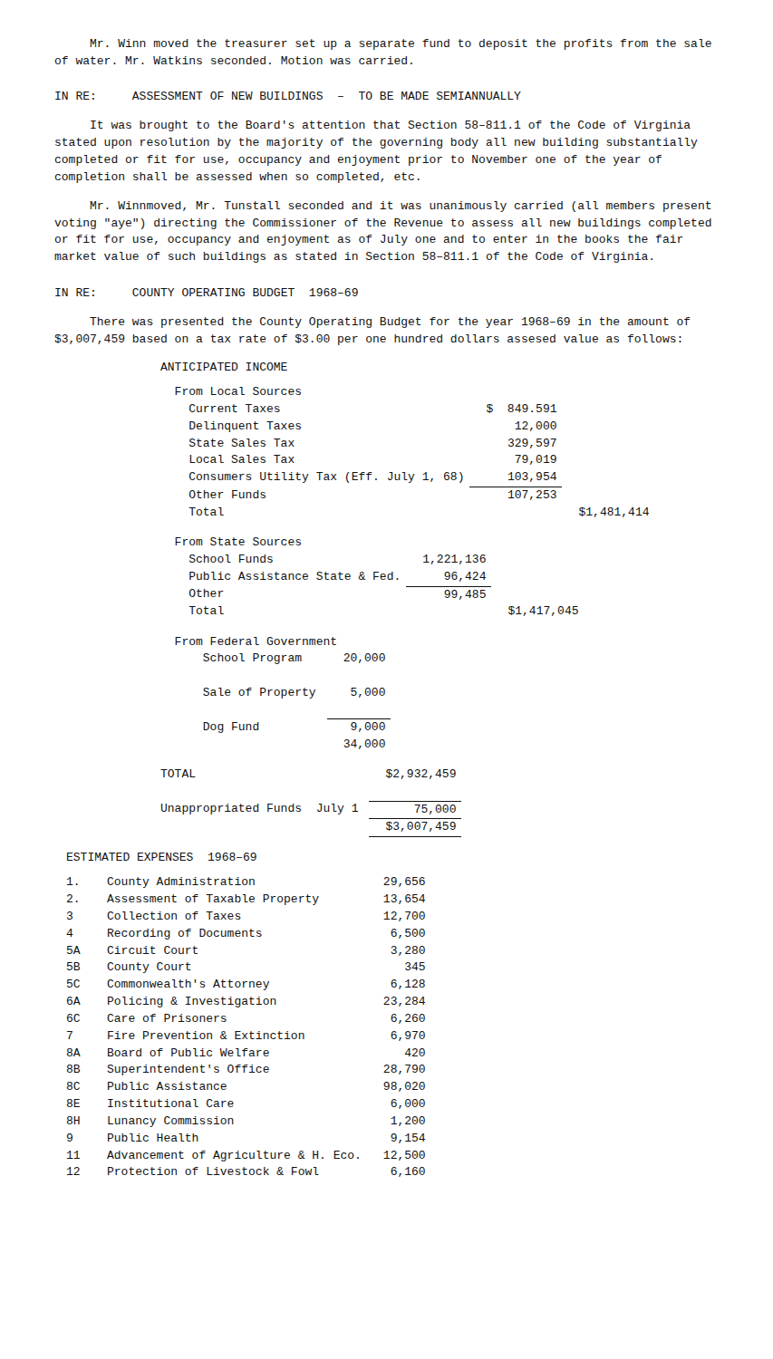Mr. Winn moved the treasurer set up a separate fund to deposit the profits from the sale of water. Mr. Watkins seconded. Motion was carried.
IN RE: ASSESSMENT OF NEW BUILDINGS – TO BE MADE SEMIANNUALLY
It was brought to the Board's attention that Section 58–811.1 of the Code of Virginia stated upon resolution by the majority of the governing body all new building substantially completed or fit for use, occupancy and enjoyment prior to November one of the year of completion shall be assessed when so completed, etc.
Mr. Winnmoved, Mr. Tunstall seconded and it was unanimously carried (all members present voting "aye") directing the Commissioner of the Revenue to assess all new buildings completed or fit for use, occupancy and enjoyment as of July one and to enter in the books the fair market value of such buildings as stated in Section 58–811.1 of the Code of Virginia.
IN RE: COUNTY OPERATING BUDGET 1968–69
There was presented the County Operating Budget for the year 1968–69 in the amount of $3,007,459 based on a tax rate of $3.00 per one hundred dollars assesed value as follows:
ANTICIPATED INCOME
| From Local Sources |
| Current Taxes | $ 849.591 | |
| Delinquent Taxes | 12,000 | |
| State Sales Tax | 329,597 | |
| Local Sales Tax | 79,019 | |
| Consumers Utility Tax (Eff. July 1, 68) | 103,954 | |
| Other Funds | 107,253 | |
| Total | | $1,481,414 |
| From State Sources |
| School Funds | 1,221,136 | |
| Public Assistance State & Fed. | 96,424 | |
| Other | 99,485 | |
| Total | | $1,417,045 |
| From Federal Government |
| School Program | | 20,000 |
| Sale of Property | | 5,000 |
| Dog Fund | | 9,000 |
| | | 34,000 |
| TOTAL | | $2,932,459 |
| Unappropriated Funds July 1 | | 75,000 |
| | | $3,007,459 |
ESTIMATED EXPENSES 1968–69
| 1. | County Administration | 29,656 |
| 2. | Assessment of Taxable Property | 13,654 |
| 3 | Collection of Taxes | 12,700 |
| 4 | Recording of Documents | 6,500 |
| 5A | Circuit Court | 3,280 |
| 5B | County Court | 345 |
| 5C | Commonwealth's Attorney | 6,128 |
| 6A | Policing & Investigation | 23,284 |
| 6C | Care of Prisoners | 6,260 |
| 7 | Fire Prevention & Extinction | 6,970 |
| 8A | Board of Public Welfare | 420 |
| 8B | Superintendent's Office | 28,790 |
| 8C | Public Assistance | 98,020 |
| 8E | Institutional Care | 6,000 |
| 8H | Lunancy Commission | 1,200 |
| 9 | Public Health | 9,154 |
| 11 | Advancement of Agriculture & H. Eco. | 12,500 |
| 12 | Protection of Livestock & Fowl | 6,160 |